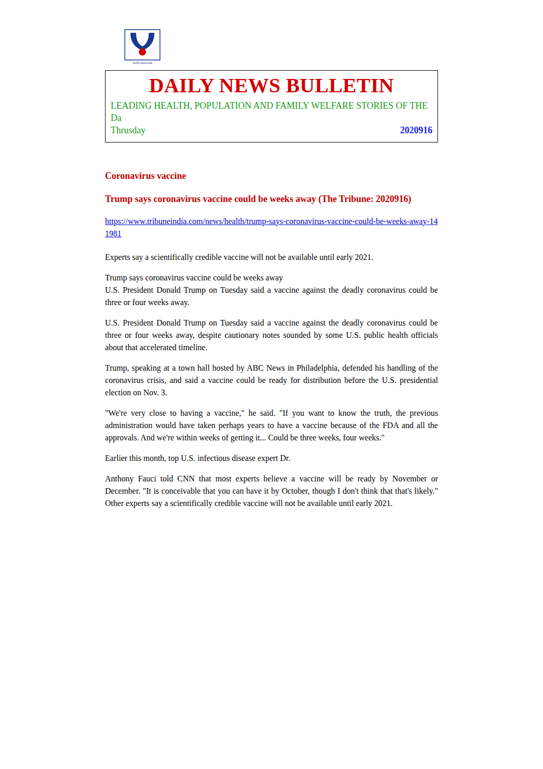भारतीय लोकस्वास्थ्य
DAILY NEWS BULLETIN
LEADING HEALTH, POPULATION AND FAMILY WELFARE STORIES OF THE Da Thrusday 2020916
Coronavirus vaccine
Trump says coronavirus vaccine could be weeks away (The Tribune: 2020916)
https://www.tribuneindia.com/news/health/trump-says-coronavirus-vaccine-could-be-weeks-away-141981
Experts say a scientifically credible vaccine will not be available until early 2021.
Trump says coronavirus vaccine could be weeks away
U.S. President Donald Trump on Tuesday said a vaccine against the deadly coronavirus could be three or four weeks away.
U.S. President Donald Trump on Tuesday said a vaccine against the deadly coronavirus could be three or four weeks away, despite cautionary notes sounded by some U.S. public health officials about that accelerated timeline.
Trump, speaking at a town hall hosted by ABC News in Philadelphia, defended his handling of the coronavirus crisis, and said a vaccine could be ready for distribution before the U.S. presidential election on Nov. 3.
"We're very close to having a vaccine," he said. "If you want to know the truth, the previous administration would have taken perhaps years to have a vaccine because of the FDA and all the approvals. And we're within weeks of getting it... Could be three weeks, four weeks."
Earlier this month, top U.S. infectious disease expert Dr.
Anthony Fauci told CNN that most experts believe a vaccine will be ready by November or December. "It is conceivable that you can have it by October, though I don't think that that's likely." Other experts say a scientifically credible vaccine will not be available until early 2021.